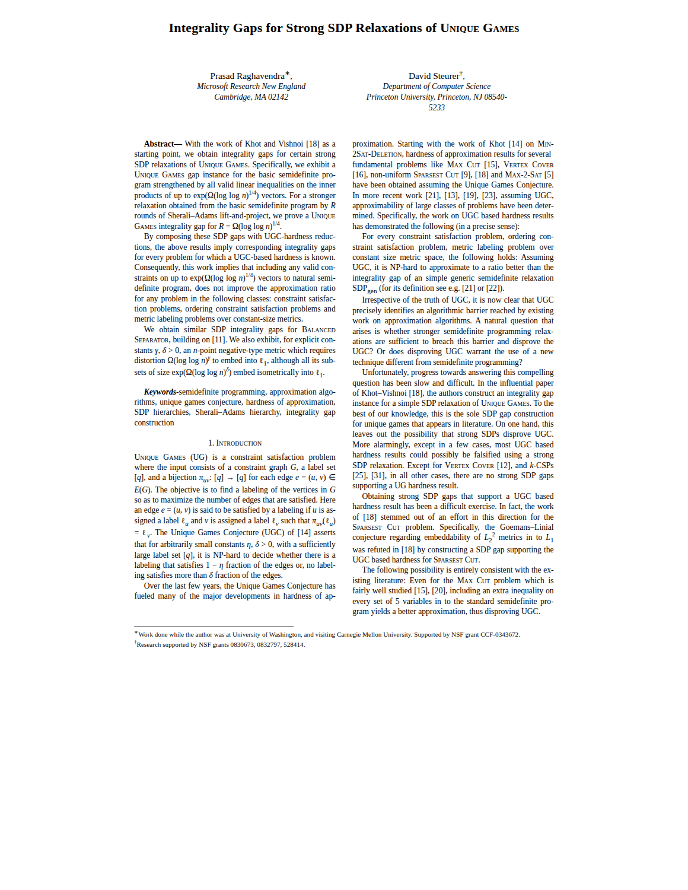Integrality Gaps for Strong SDP Relaxations of Unique Games
Prasad Raghavendra∗,
Microsoft Research New England
Cambridge, MA 02142
David Steurer†,
Department of Computer Science
Princeton University, Princeton, NJ 08540-5233
Abstract— With the work of Khot and Vishnoi [18] as a starting point, we obtain integrality gaps for certain strong SDP relaxations of Unique Games. Specifically, we exhibit a Unique Games gap instance for the basic semidefinite program strengthened by all valid linear inequalities on the inner products of up to exp(Ω(log log n)1/4) vectors. For a stronger relaxation obtained from the basic semidefinite program by R rounds of Sherali–Adams lift-and-project, we prove a Unique Games integrality gap for R = Ω(log log n)1/4.
By composing these SDP gaps with UGC-hardness reductions, the above results imply corresponding integrality gaps for every problem for which a UGC-based hardness is known. Consequently, this work implies that including any valid constraints on up to exp(Ω(log log n)1/4) vectors to natural semidefinite program, does not improve the approximation ratio for any problem in the following classes: constraint satisfaction problems, ordering constraint satisfaction problems and metric labeling problems over constant-size metrics.
We obtain similar SDP integrality gaps for Balanced Separator, building on [11]. We also exhibit, for explicit constants γ, δ > 0, an n-point negative-type metric which requires distortion Ω(log log n)γ to embed into ℓ1, although all its subsets of size exp(Ω(log log n)δ) embed isometrically into ℓ1.
Keywords-semidefinite programming, approximation algorithms, unique games conjecture, hardness of approximation, SDP hierarchies, Sherali–Adams hierarchy, integrality gap construction
1. Introduction
Unique Games (UG) is a constraint satisfaction problem where the input consists of a constraint graph G, a label set [q], and a bijection πuv: [q] → [q] for each edge e = (u, v) ∈ E(G). The objective is to find a labeling of the vertices in G so as to maximize the number of edges that are satisfied. Here an edge e = (u, v) is said to be satisfied by a labeling if u is assigned a label ℓu and v is assigned a label ℓv such that πuv(ℓu) = ℓv. The Unique Games Conjecture (UGC) of [14] asserts that for arbitrarily small constants η, δ > 0, with a sufficiently large label set [q], it is NP-hard to decide whether there is a labeling that satisfies 1 − η fraction of the edges or, no labeling satisfies more than δ fraction of the edges.
Over the last few years, the Unique Games Conjecture has fueled many of the major developments in hardness of approximation. Starting with the work of Khot [14] on Min-2Sat-Deletion, hardness of approximation results for several
fundamental problems like Max Cut [15], Vertex Cover [16], non-uniform Sparsest Cut [9], [18] and Max-2-Sat [5] have been obtained assuming the Unique Games Conjecture. In more recent work [21], [13], [19], [23], assuming UGC, approximability of large classes of problems have been determined. Specifically, the work on UGC based hardness results has demonstrated the following (in a precise sense):
For every constraint satisfaction problem, ordering constraint satisfaction problem, metric labeling problem over constant size metric space, the following holds: Assuming UGC, it is NP-hard to approximate to a ratio better than the integrality gap of an simple generic semidefinite relaxation SDPgen (for its definition see e.g. [21] or [22]).
Irrespective of the truth of UGC, it is now clear that UGC precisely identifies an algorithmic barrier reached by existing work on approximation algorithms. A natural question that arises is whether stronger semidefinite programming relaxations are sufficient to breach this barrier and disprove the UGC? Or does disproving UGC warrant the use of a new technique different from semidefinite programming?
Unfortunately, progress towards answering this compelling question has been slow and difficult. In the influential paper of Khot–Vishnoi [18], the authors construct an integrality gap instance for a simple SDP relaxation of Unique Games. To the best of our knowledge, this is the sole SDP gap construction for unique games that appears in literature. On one hand, this leaves out the possibility that strong SDPs disprove UGC. More alarmingly, except in a few cases, most UGC based hardness results could possibly be falsified using a strong SDP relaxation. Except for Vertex Cover [12], and k-CSPs [25], [31], in all other cases, there are no strong SDP gaps supporting a UG hardness result.
Obtaining strong SDP gaps that support a UGC based hardness result has been a difficult exercise. In fact, the work of [18] stemmed out of an effort in this direction for the Sparsest Cut problem. Specifically, the Goemans–Linial conjecture regarding embeddability of L22 metrics in to L1 was refuted in [18] by constructing a SDP gap supporting the UGC based hardness for Sparsest Cut.
The following possibility is entirely consistent with the existing literature: Even for the Max Cut problem which is fairly well studied [15], [20], including an extra inequality on every set of 5 variables in to the standard semidefinite program yields a better approximation, thus disproving UGC.
∗Work done while the author was at University of Washington, and visiting Carnegie Mellon University. Supported by NSF grant CCF-0343672.
†Research supported by NSF grants 0830673, 0832797, 528414.